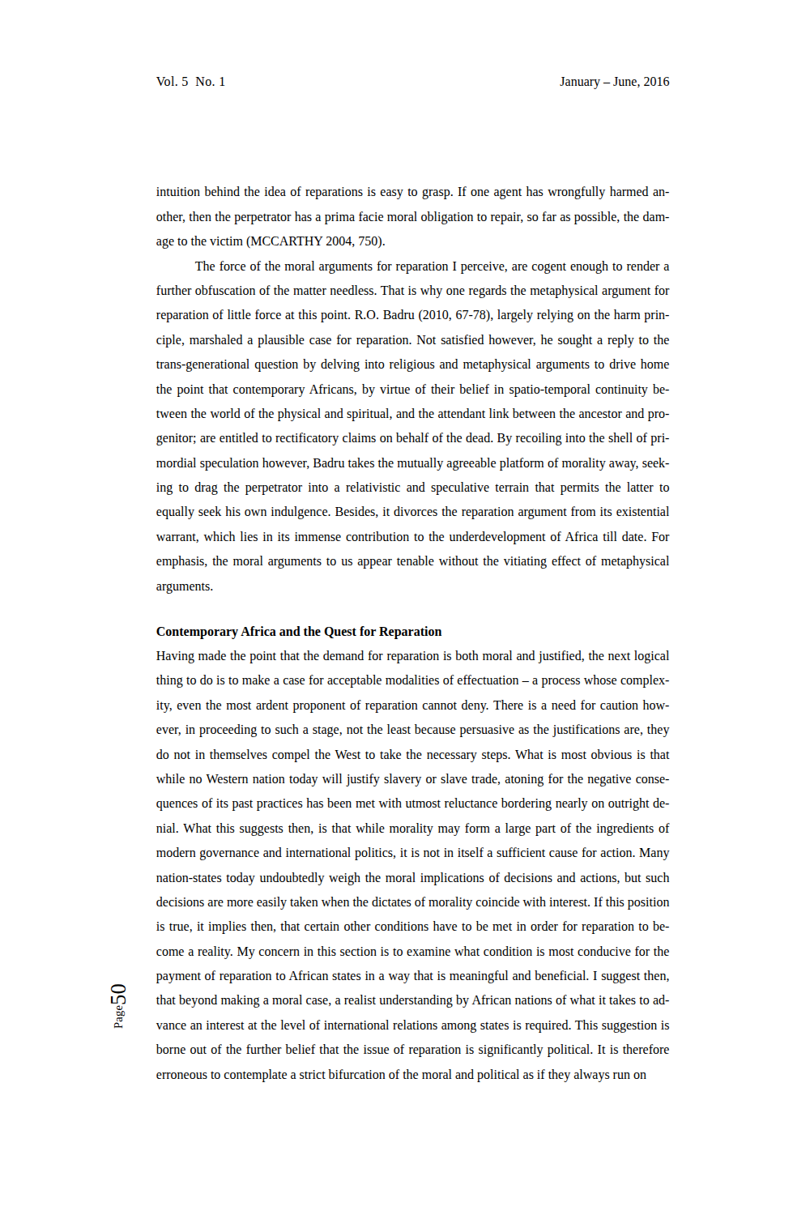Vol. 5 No. 1 January – June, 2016
intuition behind the idea of reparations is easy to grasp. If one agent has wrongfully harmed another, then the perpetrator has a prima facie moral obligation to repair, so far as possible, the damage to the victim (MCCARTHY 2004, 750).
The force of the moral arguments for reparation I perceive, are cogent enough to render a further obfuscation of the matter needless. That is why one regards the metaphysical argument for reparation of little force at this point. R.O. Badru (2010, 67-78), largely relying on the harm principle, marshaled a plausible case for reparation. Not satisfied however, he sought a reply to the trans-generational question by delving into religious and metaphysical arguments to drive home the point that contemporary Africans, by virtue of their belief in spatio-temporal continuity between the world of the physical and spiritual, and the attendant link between the ancestor and progenitor; are entitled to rectificatory claims on behalf of the dead. By recoiling into the shell of primordial speculation however, Badru takes the mutually agreeable platform of morality away, seeking to drag the perpetrator into a relativistic and speculative terrain that permits the latter to equally seek his own indulgence. Besides, it divorces the reparation argument from its existential warrant, which lies in its immense contribution to the underdevelopment of Africa till date. For emphasis, the moral arguments to us appear tenable without the vitiating effect of metaphysical arguments.
Contemporary Africa and the Quest for Reparation
Having made the point that the demand for reparation is both moral and justified, the next logical thing to do is to make a case for acceptable modalities of effectuation – a process whose complexity, even the most ardent proponent of reparation cannot deny. There is a need for caution however, in proceeding to such a stage, not the least because persuasive as the justifications are, they do not in themselves compel the West to take the necessary steps. What is most obvious is that while no Western nation today will justify slavery or slave trade, atoning for the negative consequences of its past practices has been met with utmost reluctance bordering nearly on outright denial. What this suggests then, is that while morality may form a large part of the ingredients of modern governance and international politics, it is not in itself a sufficient cause for action. Many nation-states today undoubtedly weigh the moral implications of decisions and actions, but such decisions are more easily taken when the dictates of morality coincide with interest. If this position is true, it implies then, that certain other conditions have to be met in order for reparation to become a reality. My concern in this section is to examine what condition is most conducive for the payment of reparation to African states in a way that is meaningful and beneficial. I suggest then, that beyond making a moral case, a realist understanding by African nations of what it takes to advance an interest at the level of international relations among states is required. This suggestion is borne out of the further belief that the issue of reparation is significantly political. It is therefore erroneous to contemplate a strict bifurcation of the moral and political as if they always run on
Page50